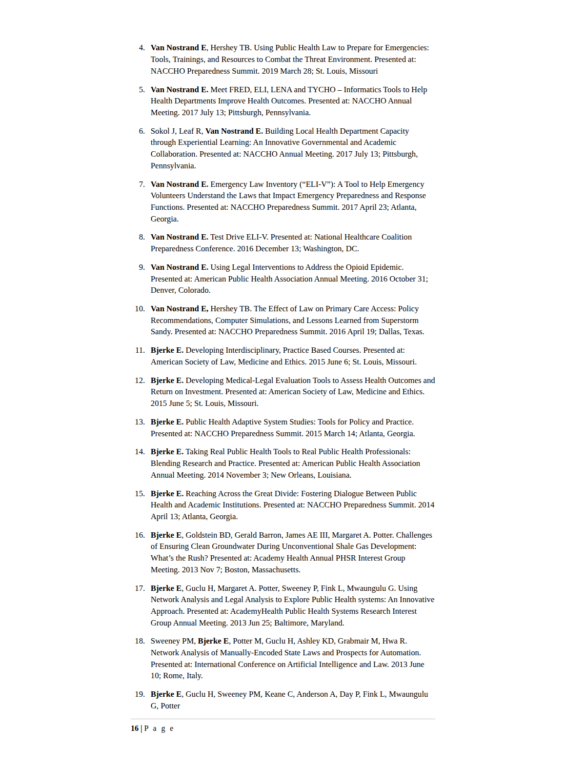4. Van Nostrand E, Hershey TB. Using Public Health Law to Prepare for Emergencies: Tools, Trainings, and Resources to Combat the Threat Environment. Presented at: NACCHO Preparedness Summit. 2019 March 28; St. Louis, Missouri
5. Van Nostrand E. Meet FRED, ELI, LENA and TYCHO – Informatics Tools to Help Health Departments Improve Health Outcomes. Presented at: NACCHO Annual Meeting. 2017 July 13; Pittsburgh, Pennsylvania.
6. Sokol J, Leaf R, Van Nostrand E. Building Local Health Department Capacity through Experiential Learning: An Innovative Governmental and Academic Collaboration. Presented at: NACCHO Annual Meeting. 2017 July 13; Pittsburgh, Pennsylvania.
7. Van Nostrand E. Emergency Law Inventory (“ELI-V”): A Tool to Help Emergency Volunteers Understand the Laws that Impact Emergency Preparedness and Response Functions. Presented at: NACCHO Preparedness Summit. 2017 April 23; Atlanta, Georgia.
8. Van Nostrand E. Test Drive ELI-V. Presented at: National Healthcare Coalition Preparedness Conference. 2016 December 13; Washington, DC.
9. Van Nostrand E. Using Legal Interventions to Address the Opioid Epidemic. Presented at: American Public Health Association Annual Meeting. 2016 October 31; Denver, Colorado.
10. Van Nostrand E, Hershey TB. The Effect of Law on Primary Care Access: Policy Recommendations, Computer Simulations, and Lessons Learned from Superstorm Sandy. Presented at: NACCHO Preparedness Summit. 2016 April 19; Dallas, Texas.
11. Bjerke E. Developing Interdisciplinary, Practice Based Courses. Presented at: American Society of Law, Medicine and Ethics. 2015 June 6; St. Louis, Missouri.
12. Bjerke E. Developing Medical-Legal Evaluation Tools to Assess Health Outcomes and Return on Investment. Presented at: American Society of Law, Medicine and Ethics. 2015 June 5; St. Louis, Missouri.
13. Bjerke E. Public Health Adaptive System Studies: Tools for Policy and Practice. Presented at: NACCHO Preparedness Summit. 2015 March 14; Atlanta, Georgia.
14. Bjerke E. Taking Real Public Health Tools to Real Public Health Professionals: Blending Research and Practice. Presented at: American Public Health Association Annual Meeting. 2014 November 3; New Orleans, Louisiana.
15. Bjerke E. Reaching Across the Great Divide: Fostering Dialogue Between Public Health and Academic Institutions. Presented at: NACCHO Preparedness Summit. 2014 April 13; Atlanta, Georgia.
16. Bjerke E, Goldstein BD, Gerald Barron, James AE III, Margaret A. Potter. Challenges of Ensuring Clean Groundwater During Unconventional Shale Gas Development: What’s the Rush? Presented at: Academy Health Annual PHSR Interest Group Meeting. 2013 Nov 7; Boston, Massachusetts.
17. Bjerke E, Guclu H, Margaret A. Potter, Sweeney P, Fink L, Mwaungulu G. Using Network Analysis and Legal Analysis to Explore Public Health systems: An Innovative Approach. Presented at: AcademyHealth Public Health Systems Research Interest Group Annual Meeting. 2013 Jun 25; Baltimore, Maryland.
18. Sweeney PM, Bjerke E, Potter M, Guclu H, Ashley KD, Grabmair M, Hwa R. Network Analysis of Manually-Encoded State Laws and Prospects for Automation. Presented at: International Conference on Artificial Intelligence and Law. 2013 June 10; Rome, Italy.
19. Bjerke E, Guclu H, Sweeney PM, Keane C, Anderson A, Day P, Fink L, Mwaungulu G, Potter
16 | P a g e